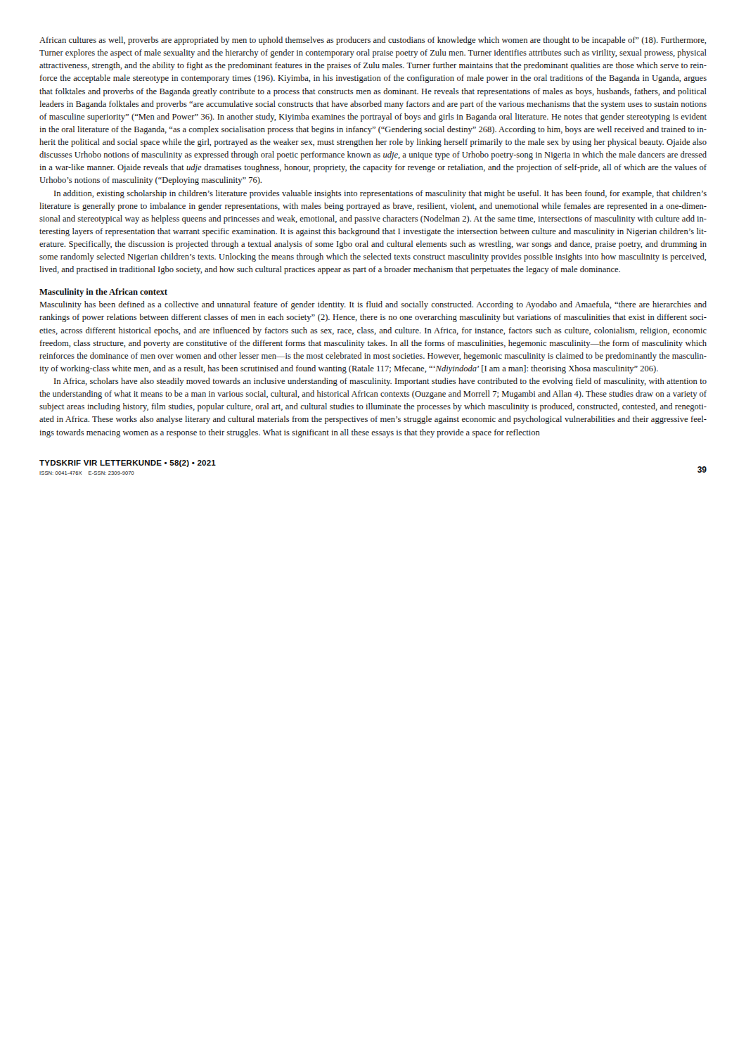African cultures as well, proverbs are appropriated by men to uphold themselves as producers and custodians of knowledge which women are thought to be incapable of” (18). Furthermore, Turner explores the aspect of male sexuality and the hierarchy of gender in contemporary oral praise poetry of Zulu men. Turner identifies attributes such as virility, sexual prowess, physical attractiveness, strength, and the ability to fight as the predominant features in the praises of Zulu males. Turner further maintains that the predominant qualities are those which serve to reinforce the acceptable male stereotype in contemporary times (196). Kiyimba, in his investigation of the configuration of male power in the oral traditions of the Baganda in Uganda, argues that folktales and proverbs of the Baganda greatly contribute to a process that constructs men as dominant. He reveals that representations of males as boys, husbands, fathers, and political leaders in Baganda folktales and proverbs “are accumulative social constructs that have absorbed many factors and are part of the various mechanisms that the system uses to sustain notions of masculine superiority” (“Men and Power” 36). In another study, Kiyimba examines the portrayal of boys and girls in Baganda oral literature. He notes that gender stereotyping is evident in the oral literature of the Baganda, “as a complex socialisation process that begins in infancy” (“Gendering social destiny” 268). According to him, boys are well received and trained to inherit the political and social space while the girl, portrayed as the weaker sex, must strengthen her role by linking herself primarily to the male sex by using her physical beauty. Ojaide also discusses Urhobo notions of masculinity as expressed through oral poetic performance known as udje, a unique type of Urhobo poetry-song in Nigeria in which the male dancers are dressed in a war-like manner. Ojaide reveals that udje dramatises toughness, honour, propriety, the capacity for revenge or retaliation, and the projection of self-pride, all of which are the values of Urhobo’s notions of masculinity (“Deploying masculinity” 76).
In addition, existing scholarship in children’s literature provides valuable insights into representations of masculinity that might be useful. It has been found, for example, that children’s literature is generally prone to imbalance in gender representations, with males being portrayed as brave, resilient, violent, and unemotional while females are represented in a one-dimensional and stereotypical way as helpless queens and princesses and weak, emotional, and passive characters (Nodelman 2). At the same time, intersections of masculinity with culture add interesting layers of representation that warrant specific examination. It is against this background that I investigate the intersection between culture and masculinity in Nigerian children’s literature. Specifically, the discussion is projected through a textual analysis of some Igbo oral and cultural elements such as wrestling, war songs and dance, praise poetry, and drumming in some randomly selected Nigerian children’s texts. Unlocking the means through which the selected texts construct masculinity provides possible insights into how masculinity is perceived, lived, and practised in traditional Igbo society, and how such cultural practices appear as part of a broader mechanism that perpetuates the legacy of male dominance.
Masculinity in the African context
Masculinity has been defined as a collective and unnatural feature of gender identity. It is fluid and socially constructed. According to Ayodabo and Amaefula, “there are hierarchies and rankings of power relations between different classes of men in each society” (2). Hence, there is no one overarching masculinity but variations of masculinities that exist in different societies, across different historical epochs, and are influenced by factors such as sex, race, class, and culture. In Africa, for instance, factors such as culture, colonialism, religion, economic freedom, class structure, and poverty are constitutive of the different forms that masculinity takes. In all the forms of masculinities, hegemonic masculinity—the form of masculinity which reinforces the dominance of men over women and other lesser men—is the most celebrated in most societies. However, hegemonic masculinity is claimed to be predominantly the masculinity of working-class white men, and as a result, has been scrutinised and found wanting (Ratale 117; Mfecane, “‘Ndiyindoda’ [I am a man]: theorising Xhosa masculinity” 206).
In Africa, scholars have also steadily moved towards an inclusive understanding of masculinity. Important studies have contributed to the evolving field of masculinity, with attention to the understanding of what it means to be a man in various social, cultural, and historical African contexts (Ouzgane and Morrell 7; Mugambi and Allan 4). These studies draw on a variety of subject areas including history, film studies, popular culture, oral art, and cultural studies to illuminate the processes by which masculinity is produced, constructed, contested, and renegotiated in Africa. These works also analyse literary and cultural materials from the perspectives of men’s struggle against economic and psychological vulnerabilities and their aggressive feelings towards menacing women as a response to their struggles. What is significant in all these essays is that they provide a space for reflection
TYDSKRIF VIR LETTERKUNDE • 58(2) • 2021
ISSN: 0041-476X E-SSN: 2309-9070
39